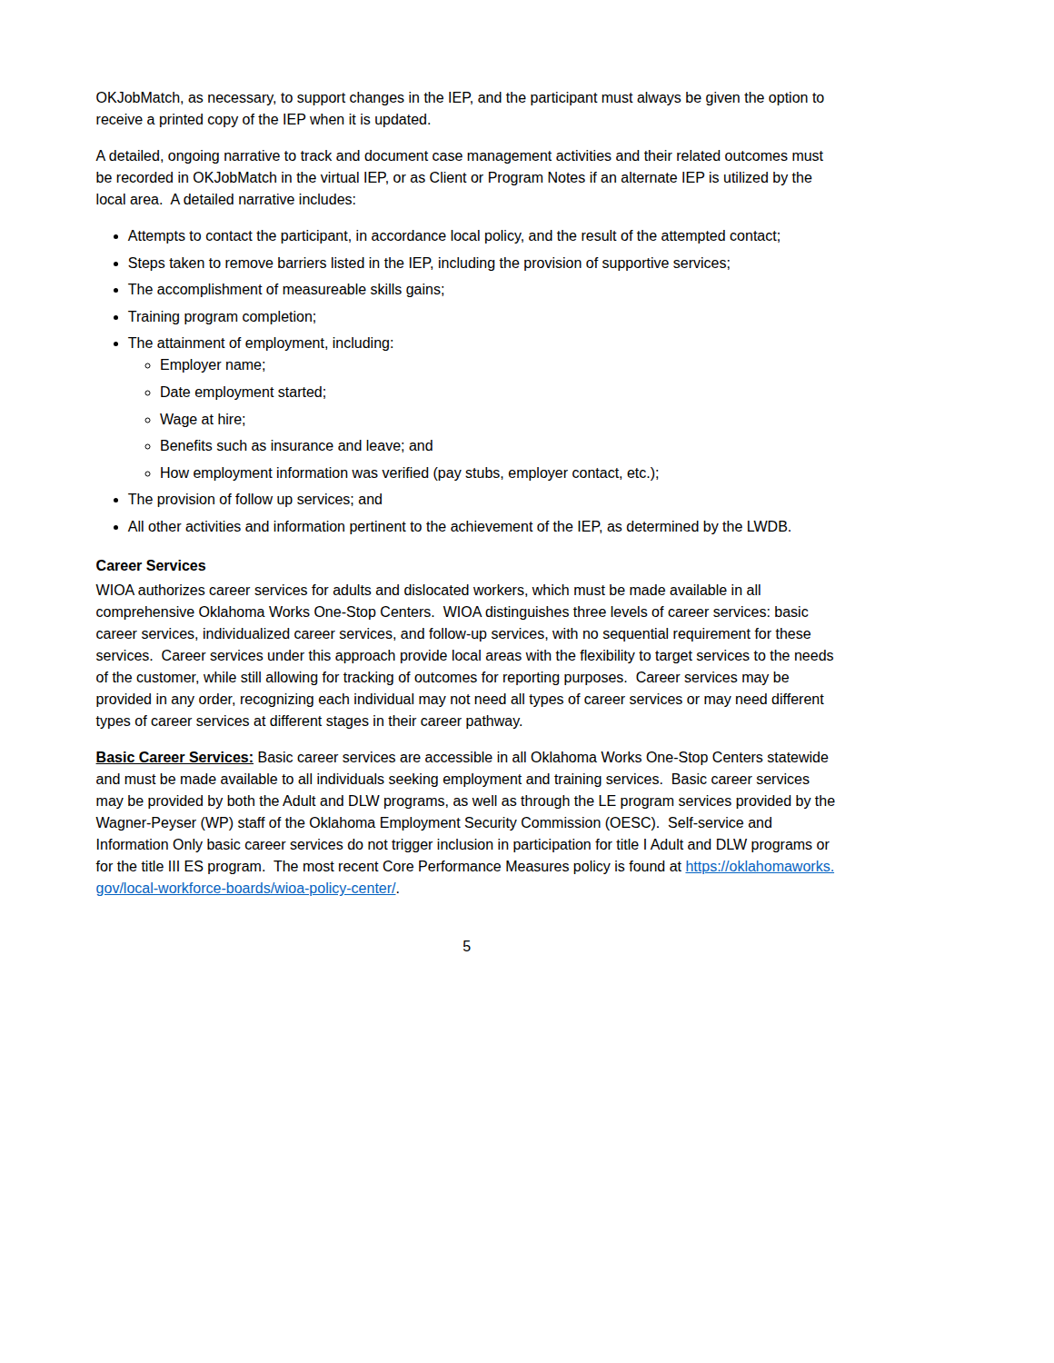OKJobMatch, as necessary, to support changes in the IEP, and the participant must always be given the option to receive a printed copy of the IEP when it is updated.
A detailed, ongoing narrative to track and document case management activities and their related outcomes must be recorded in OKJobMatch in the virtual IEP, or as Client or Program Notes if an alternate IEP is utilized by the local area. A detailed narrative includes:
Attempts to contact the participant, in accordance local policy, and the result of the attempted contact;
Steps taken to remove barriers listed in the IEP, including the provision of supportive services;
The accomplishment of measureable skills gains;
Training program completion;
The attainment of employment, including:
Employer name;
Date employment started;
Wage at hire;
Benefits such as insurance and leave; and
How employment information was verified (pay stubs, employer contact, etc.);
The provision of follow up services; and
All other activities and information pertinent to the achievement of the IEP, as determined by the LWDB.
Career Services
WIOA authorizes career services for adults and dislocated workers, which must be made available in all comprehensive Oklahoma Works One-Stop Centers. WIOA distinguishes three levels of career services: basic career services, individualized career services, and follow-up services, with no sequential requirement for these services. Career services under this approach provide local areas with the flexibility to target services to the needs of the customer, while still allowing for tracking of outcomes for reporting purposes. Career services may be provided in any order, recognizing each individual may not need all types of career services or may need different types of career services at different stages in their career pathway.
Basic Career Services: Basic career services are accessible in all Oklahoma Works One-Stop Centers statewide and must be made available to all individuals seeking employment and training services. Basic career services may be provided by both the Adult and DLW programs, as well as through the LE program services provided by the Wagner-Peyser (WP) staff of the Oklahoma Employment Security Commission (OESC). Self-service and Information Only basic career services do not trigger inclusion in participation for title I Adult and DLW programs or for the title III ES program. The most recent Core Performance Measures policy is found at https://oklahomaworks.gov/local-workforce-boards/wioa-policy-center/.
5